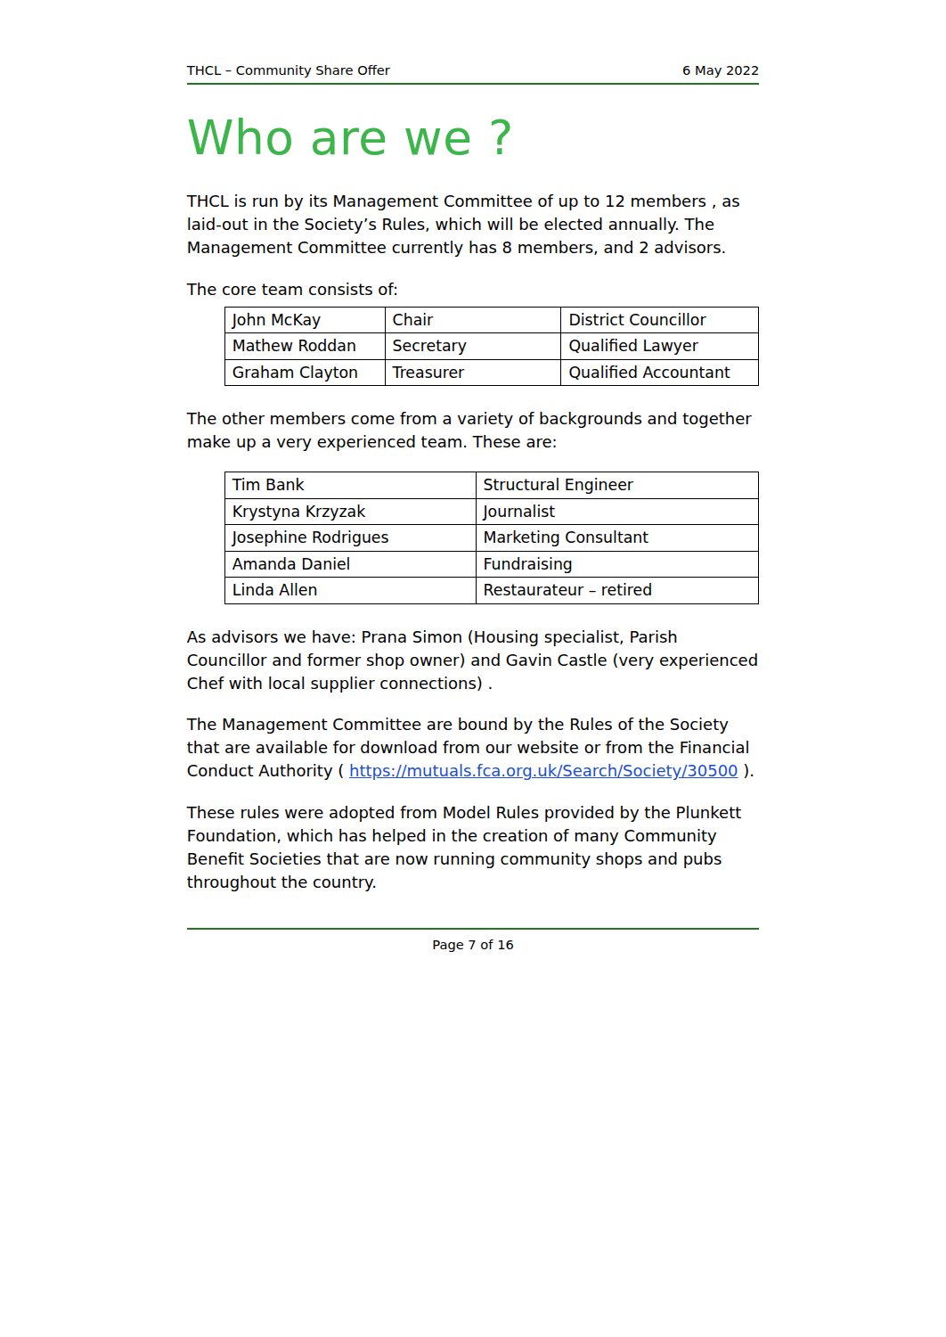THCL – Community Share Offer
6 May 2022
Who are we ?
THCL is run by its Management Committee of up to 12 members , as laid-out in the Society’s Rules, which will be elected annually. The Management Committee currently has 8 members, and 2 advisors.
The core team consists of:
| John McKay | Chair | District Councillor |
| Mathew Roddan | Secretary | Qualified Lawyer |
| Graham Clayton | Treasurer | Qualified Accountant |
The other members come from a variety of backgrounds and together make up a very experienced team. These are:
| Tim Bank | Structural Engineer |
| Krystyna Krzyzak | Journalist |
| Josephine Rodrigues | Marketing Consultant |
| Amanda Daniel | Fundraising |
| Linda Allen | Restaurateur – retired |
As advisors we have: Prana Simon (Housing specialist, Parish Councillor and former shop owner) and Gavin Castle (very experienced Chef with local supplier connections) .
The Management Committee are bound by the Rules of the Society that are available for download from our website or from the Financial Conduct Authority ( https://mutuals.fca.org.uk/Search/Society/30500 ).
These rules were adopted from Model Rules provided by the Plunkett Foundation, which has helped in the creation of many Community Benefit Societies that are now running community shops and pubs throughout the country.
Page 7 of 16